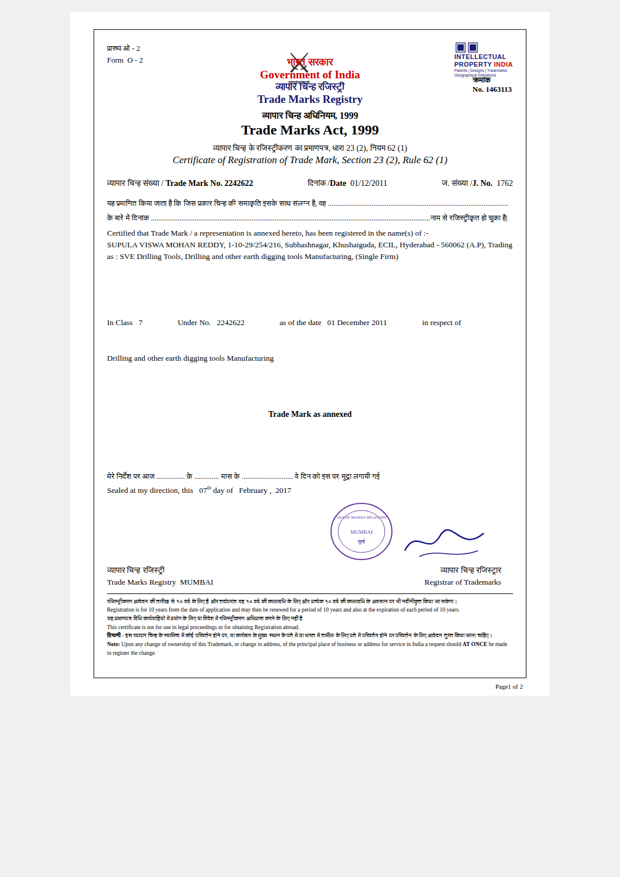प्रारूप ओ - 2
Form O - 2
▣▣
INTELLECTUAL
PROPERTY INDIA
Patents | Designs | Trademarks
Geographical Indications
क्रमांक
No. 1463113
भारत सरकार
Government of India
व्यापार चिन्ह रजिस्ट्री
Trade Marks Registry
व्यापार चिन्ह अधिनियम, 1999
Trade Marks Act, 1999
व्यापार चिन्ह के रजिस्ट्रीकरण का प्रमाणपत्र, धारा 23 (2), नियम 62 (1)
Certificate of Registration of Trade Mark, Section 23 (2), Rule 62 (1)
व्यापार चिन्ह संख्या / Trade Mark No. 2242622
दिनांक /Date 01/12/2011
ज. संख्या /J. No. 1762
यह प्रमाणित किया जाता है कि जिस प्रकार चिन्ह की समाकृति इसके साथ संलग्न है, वह ...............................................................................................
के बारे में दिनांक ...................................................................................................................................................नाम से रजिस्ट्रीकृत हो चुका है|
Certified that Trade Mark / a representation is annexed hereto, has been registered in the name(s) of :-
SUPULA VISWA MOHAN REDDY, 1-10-29/254/216, Subhashnagar, Khushaiguda, ECIL, Hyderabad - 560062 (A.P), Trading as : SVE Drilling Tools, Drilling and other earth digging tools Manufacturing, (Single Firm)
In Class 7 Under No. 2242622 as of the date 01 December 2011 in respect of
Drilling and other earth digging tools Manufacturing
Trade Mark as annexed
मेरे निर्देश पर आज ............... के ............. मास के ........................... वे दिन को इस पर मुद्रा लगायी गई
Sealed at my direction, this 07th day of February , 2017
व्यापार चिन्ह रजिस्ट्री
Trade Marks Registry MUMBAI
व्यापार चिन्ह रजिस्ट्रार
Registrar of Trademarks
रजिस्ट्रीकरण आवेदन की तारीख से १० वर्ष के लिए है और तदोपरांत वह १० वर्ष की कालावधि के लिए और प्रत्येक १० वर्ष की कालावधि के अवसान पर भी नवीनीकृत किया जा सकेगा।
Registration is for 10 years from the date of application and may then be renewed for a period of 10 years and also at the expiration of each period of 10 years.
यह प्रमाणपत्र विधि कार्यवाहियों में प्रयोग के लिए या विदेश में रजिस्ट्रीकरण अभिप्राप्त करने के लिए नहीं है
This certificate is not for use in legal proceedings or for obtaining Registration abroad.
टिप्पणी - इस व्यापार चिन्ह के स्वामित्व में कोई परिवर्तन होने पर, या कारोबार के मुख्य स्थान के पते में या भारत में तामील के लिए पते में परिवर्तन होने पर परिवर्तन के लिए आवेदन तुरंत किया जाना चाहिए।
Note: Upon any change of ownership of this Trademark, or change in address, of the principal place of business or address for service in India a request should AT ONCE be made to register the change.
Page1 of 2